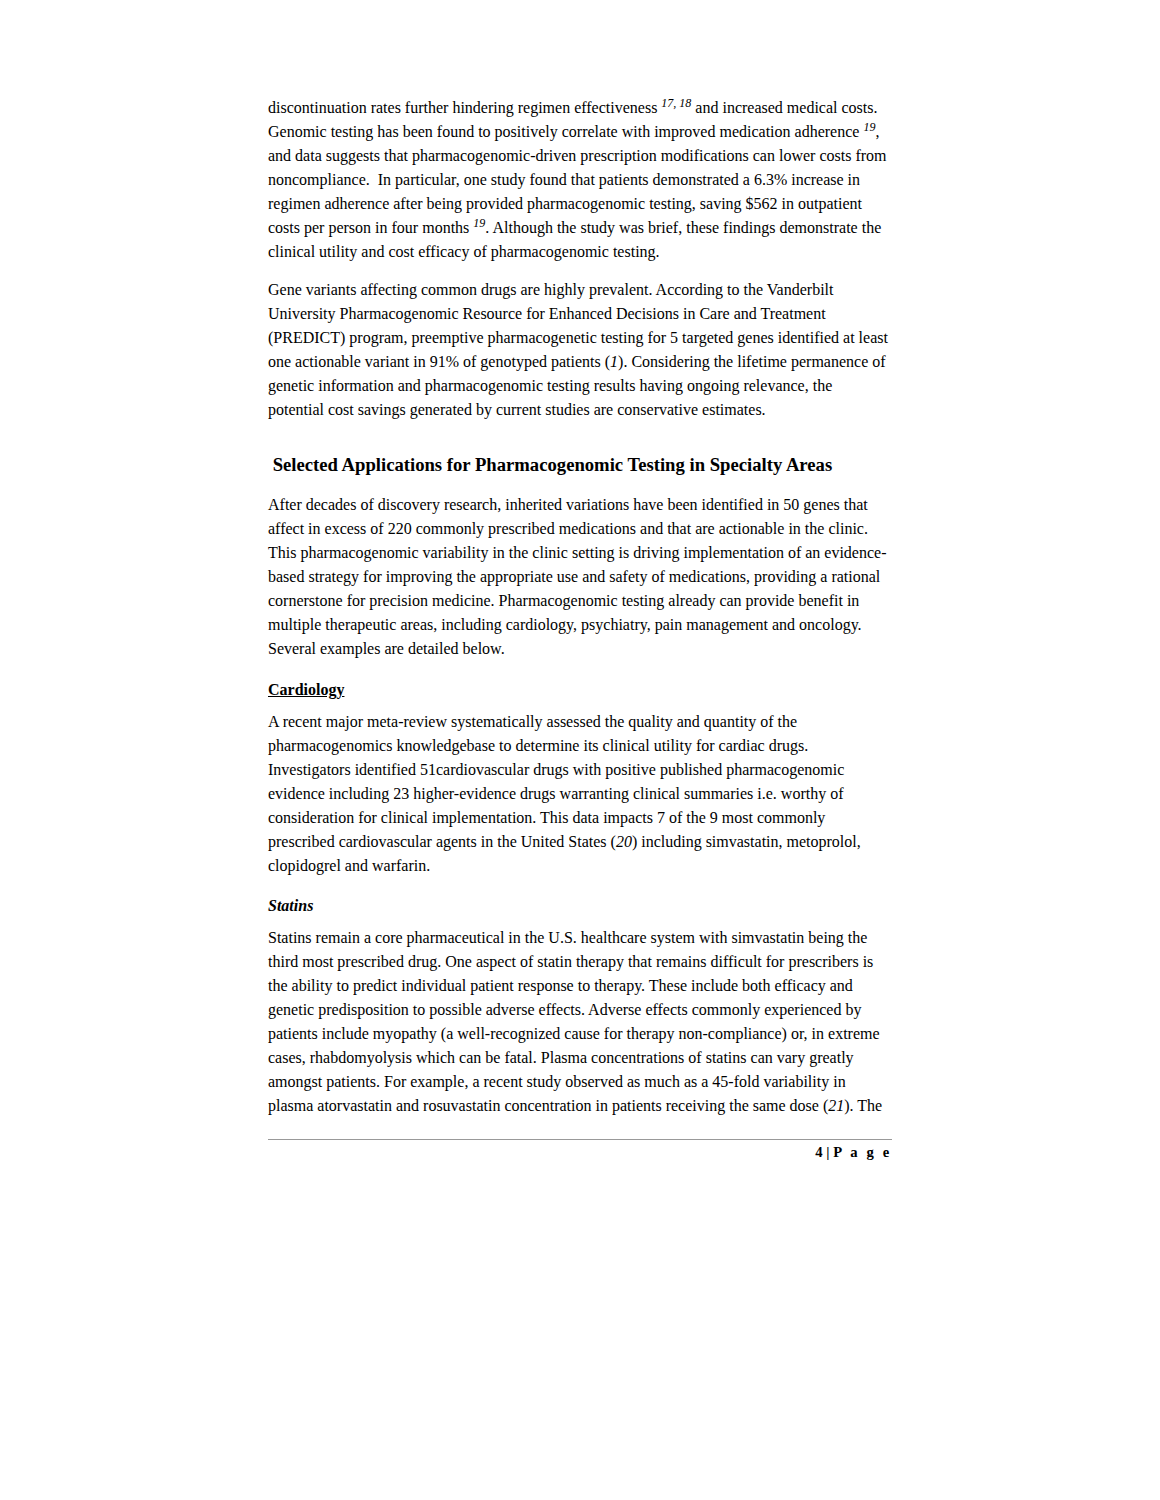discontinuation rates further hindering regimen effectiveness 17, 18 and increased medical costs. Genomic testing has been found to positively correlate with improved medication adherence 19, and data suggests that pharmacogenomic-driven prescription modifications can lower costs from noncompliance. In particular, one study found that patients demonstrated a 6.3% increase in regimen adherence after being provided pharmacogenomic testing, saving $562 in outpatient costs per person in four months 19. Although the study was brief, these findings demonstrate the clinical utility and cost efficacy of pharmacogenomic testing.
Gene variants affecting common drugs are highly prevalent. According to the Vanderbilt University Pharmacogenomic Resource for Enhanced Decisions in Care and Treatment (PREDICT) program, preemptive pharmacogenetic testing for 5 targeted genes identified at least one actionable variant in 91% of genotyped patients (1). Considering the lifetime permanence of genetic information and pharmacogenomic testing results having ongoing relevance, the potential cost savings generated by current studies are conservative estimates.
Selected Applications for Pharmacogenomic Testing in Specialty Areas
After decades of discovery research, inherited variations have been identified in 50 genes that affect in excess of 220 commonly prescribed medications and that are actionable in the clinic. This pharmacogenomic variability in the clinic setting is driving implementation of an evidence-based strategy for improving the appropriate use and safety of medications, providing a rational cornerstone for precision medicine. Pharmacogenomic testing already can provide benefit in multiple therapeutic areas, including cardiology, psychiatry, pain management and oncology. Several examples are detailed below.
Cardiology
A recent major meta-review systematically assessed the quality and quantity of the pharmacogenomics knowledgebase to determine its clinical utility for cardiac drugs. Investigators identified 51cardiovascular drugs with positive published pharmacogenomic evidence including 23 higher-evidence drugs warranting clinical summaries i.e. worthy of consideration for clinical implementation. This data impacts 7 of the 9 most commonly prescribed cardiovascular agents in the United States (20) including simvastatin, metoprolol, clopidogrel and warfarin.
Statins
Statins remain a core pharmaceutical in the U.S. healthcare system with simvastatin being the third most prescribed drug. One aspect of statin therapy that remains difficult for prescribers is the ability to predict individual patient response to therapy. These include both efficacy and genetic predisposition to possible adverse effects. Adverse effects commonly experienced by patients include myopathy (a well-recognized cause for therapy non-compliance) or, in extreme cases, rhabdomyolysis which can be fatal. Plasma concentrations of statins can vary greatly amongst patients. For example, a recent study observed as much as a 45-fold variability in plasma atorvastatin and rosuvastatin concentration in patients receiving the same dose (21). The
4 | P a g e